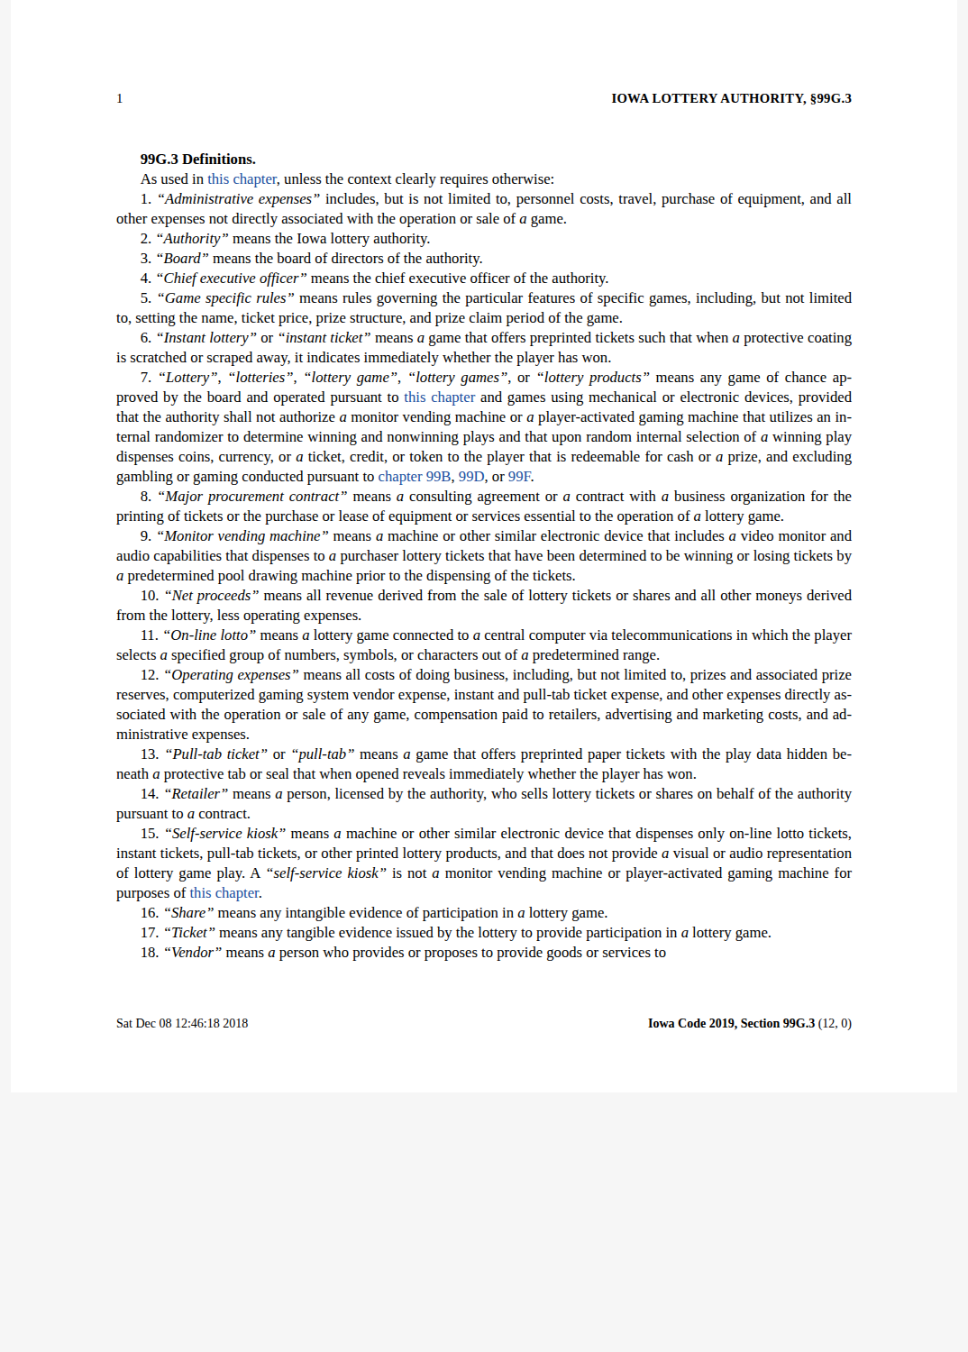1 IOWA LOTTERY AUTHORITY, §99G.3
99G.3 Definitions.
As used in this chapter, unless the context clearly requires otherwise:
1. “Administrative expenses” includes, but is not limited to, personnel costs, travel, purchase of equipment, and all other expenses not directly associated with the operation or sale of a game.
2. “Authority” means the Iowa lottery authority.
3. “Board” means the board of directors of the authority.
4. “Chief executive officer” means the chief executive officer of the authority.
5. “Game specific rules” means rules governing the particular features of specific games, including, but not limited to, setting the name, ticket price, prize structure, and prize claim period of the game.
6. “Instant lottery” or “instant ticket” means a game that offers preprinted tickets such that when a protective coating is scratched or scraped away, it indicates immediately whether the player has won.
7. “Lottery”, “lotteries”, “lottery game”, “lottery games”, or “lottery products” means any game of chance approved by the board and operated pursuant to this chapter and games using mechanical or electronic devices, provided that the authority shall not authorize a monitor vending machine or a player-activated gaming machine that utilizes an internal randomizer to determine winning and nonwinning plays and that upon random internal selection of a winning play dispenses coins, currency, or a ticket, credit, or token to the player that is redeemable for cash or a prize, and excluding gambling or gaming conducted pursuant to chapter 99B, 99D, or 99F.
8. “Major procurement contract” means a consulting agreement or a contract with a business organization for the printing of tickets or the purchase or lease of equipment or services essential to the operation of a lottery game.
9. “Monitor vending machine” means a machine or other similar electronic device that includes a video monitor and audio capabilities that dispenses to a purchaser lottery tickets that have been determined to be winning or losing tickets by a predetermined pool drawing machine prior to the dispensing of the tickets.
10. “Net proceeds” means all revenue derived from the sale of lottery tickets or shares and all other moneys derived from the lottery, less operating expenses.
11. “On-line lotto” means a lottery game connected to a central computer via telecommunications in which the player selects a specified group of numbers, symbols, or characters out of a predetermined range.
12. “Operating expenses” means all costs of doing business, including, but not limited to, prizes and associated prize reserves, computerized gaming system vendor expense, instant and pull-tab ticket expense, and other expenses directly associated with the operation or sale of any game, compensation paid to retailers, advertising and marketing costs, and administrative expenses.
13. “Pull-tab ticket” or “pull-tab” means a game that offers preprinted paper tickets with the play data hidden beneath a protective tab or seal that when opened reveals immediately whether the player has won.
14. “Retailer” means a person, licensed by the authority, who sells lottery tickets or shares on behalf of the authority pursuant to a contract.
15. “Self-service kiosk” means a machine or other similar electronic device that dispenses only on-line lotto tickets, instant tickets, pull-tab tickets, or other printed lottery products, and that does not provide a visual or audio representation of lottery game play. A “self-service kiosk” is not a monitor vending machine or player-activated gaming machine for purposes of this chapter.
16. “Share” means any intangible evidence of participation in a lottery game.
17. “Ticket” means any tangible evidence issued by the lottery to provide participation in a lottery game.
18. “Vendor” means a person who provides or proposes to provide goods or services to
Sat Dec 08 12:46:18 2018 Iowa Code 2019, Section 99G.3 (12, 0)